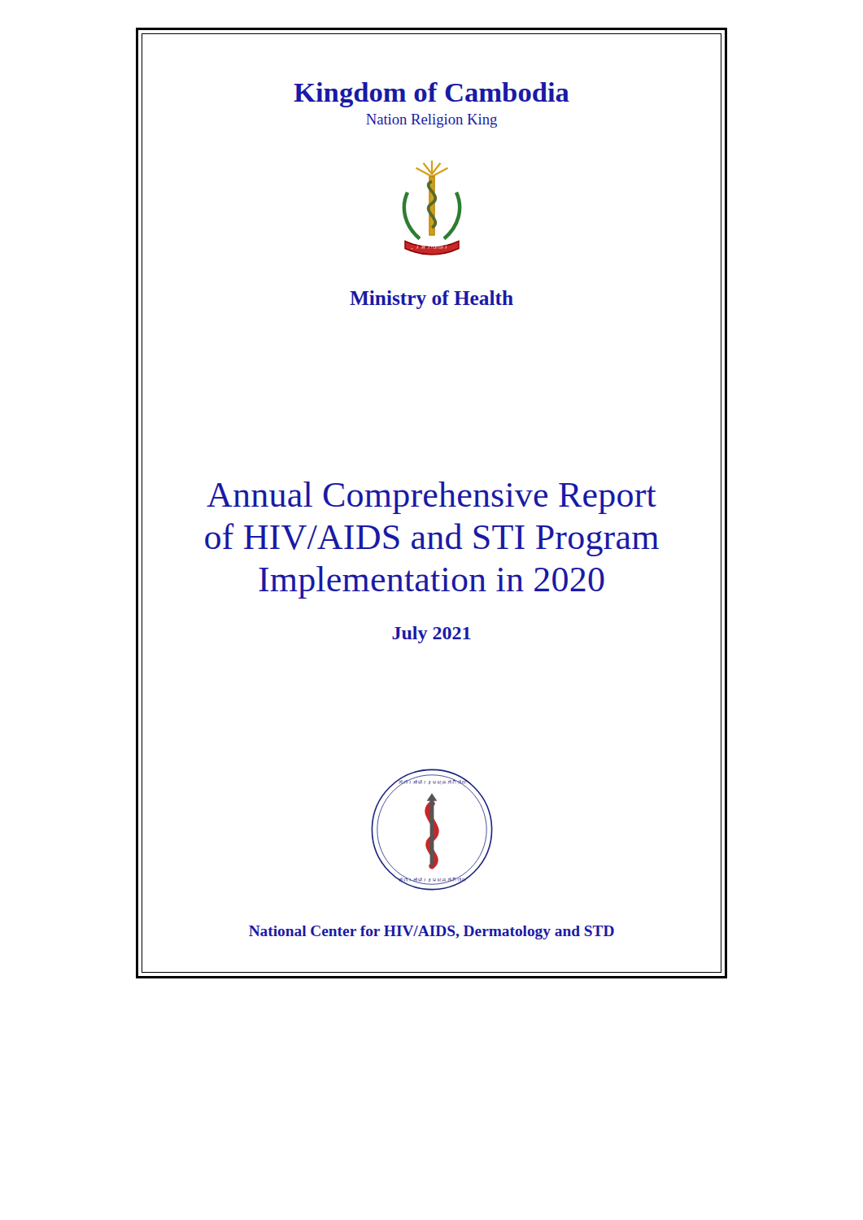Kingdom of Cambodia
Nation Religion King
Ministry of Health
Annual Comprehensive Report
of HIV/AIDS and STI Program
Implementation in 2020
July 2021
National Center for HIV/AIDS, Dermatology and STD